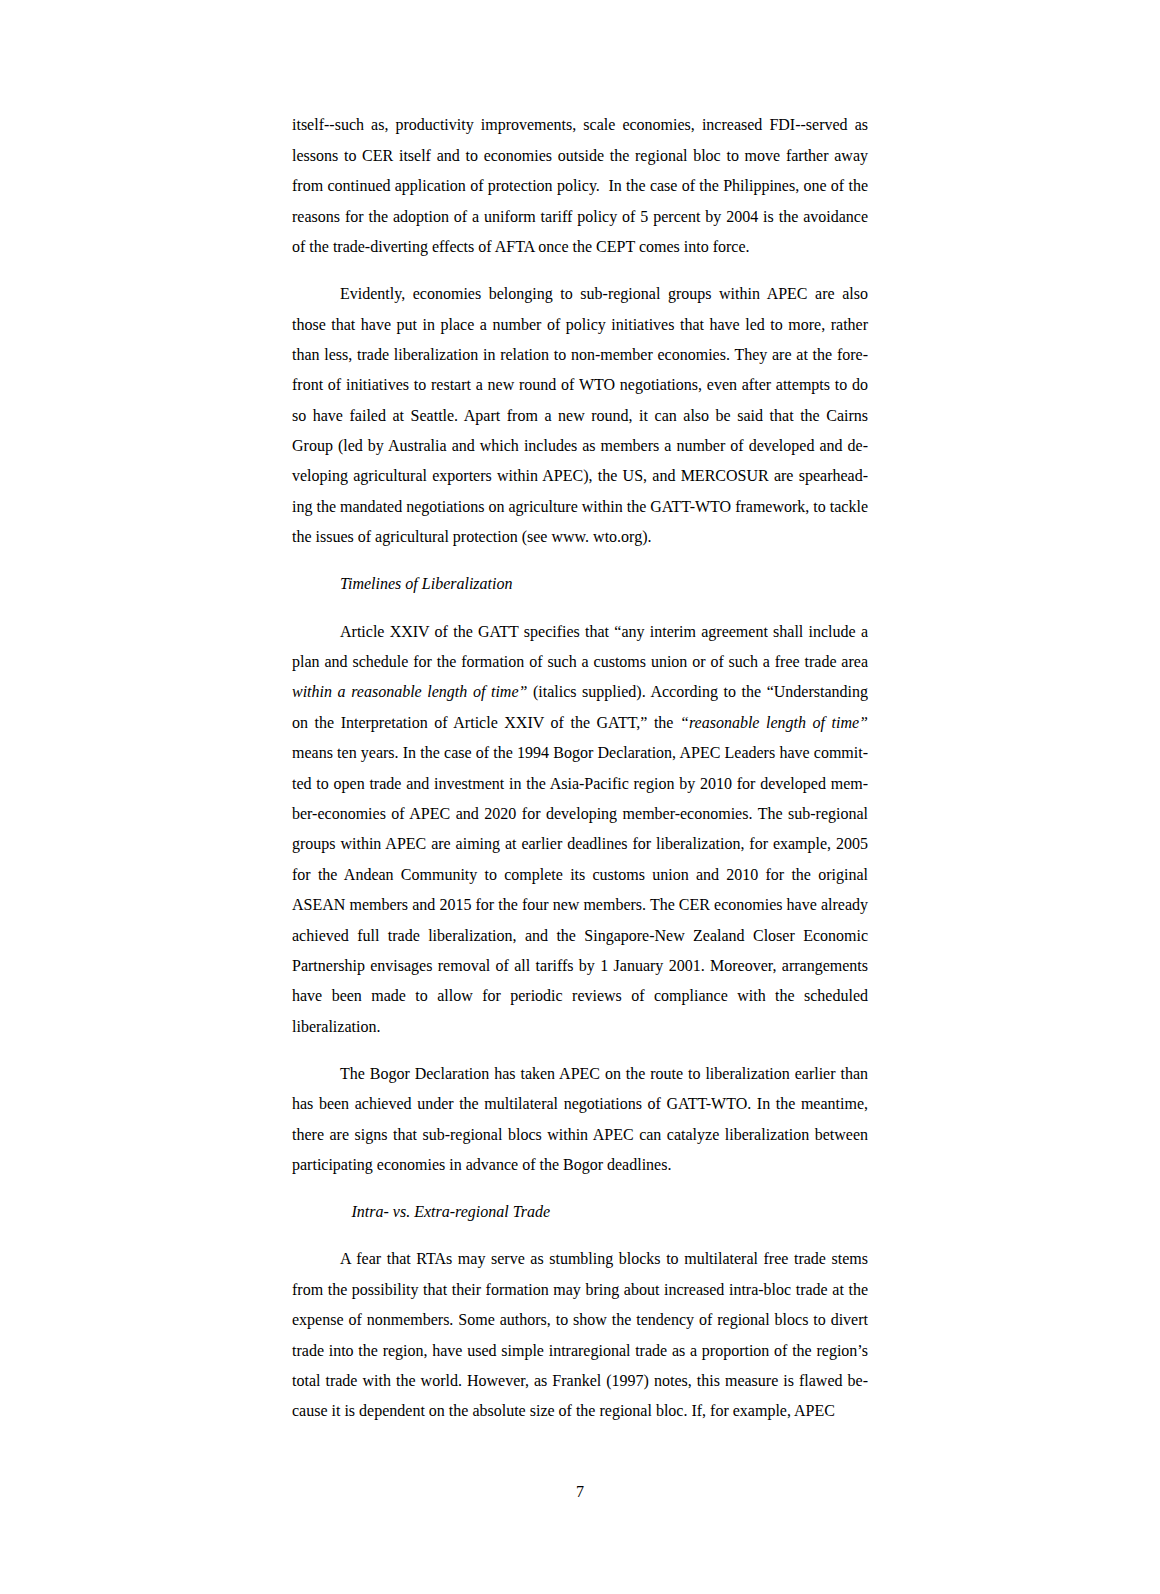itself--such as, productivity improvements, scale economies, increased FDI--served as lessons to CER itself and to economies outside the regional bloc to move farther away from continued application of protection policy. In the case of the Philippines, one of the reasons for the adoption of a uniform tariff policy of 5 percent by 2004 is the avoidance of the trade-diverting effects of AFTA once the CEPT comes into force.
Evidently, economies belonging to sub-regional groups within APEC are also those that have put in place a number of policy initiatives that have led to more, rather than less, trade liberalization in relation to non-member economies. They are at the forefront of initiatives to restart a new round of WTO negotiations, even after attempts to do so have failed at Seattle. Apart from a new round, it can also be said that the Cairns Group (led by Australia and which includes as members a number of developed and developing agricultural exporters within APEC), the US, and MERCOSUR are spearheading the mandated negotiations on agriculture within the GATT-WTO framework, to tackle the issues of agricultural protection (see www. wto.org).
Timelines of Liberalization
Article XXIV of the GATT specifies that “any interim agreement shall include a plan and schedule for the formation of such a customs union or of such a free trade area within a reasonable length of time” (italics supplied). According to the “Understanding on the Interpretation of Article XXIV of the GATT,” the “reasonable length of time” means ten years. In the case of the 1994 Bogor Declaration, APEC Leaders have committed to open trade and investment in the Asia-Pacific region by 2010 for developed member-economies of APEC and 2020 for developing member-economies. The sub-regional groups within APEC are aiming at earlier deadlines for liberalization, for example, 2005 for the Andean Community to complete its customs union and 2010 for the original ASEAN members and 2015 for the four new members. The CER economies have already achieved full trade liberalization, and the Singapore-New Zealand Closer Economic Partnership envisages removal of all tariffs by 1 January 2001. Moreover, arrangements have been made to allow for periodic reviews of compliance with the scheduled liberalization.
The Bogor Declaration has taken APEC on the route to liberalization earlier than has been achieved under the multilateral negotiations of GATT-WTO. In the meantime, there are signs that sub-regional blocs within APEC can catalyze liberalization between participating economies in advance of the Bogor deadlines.
Intra- vs. Extra-regional Trade
A fear that RTAs may serve as stumbling blocks to multilateral free trade stems from the possibility that their formation may bring about increased intra-bloc trade at the expense of nonmembers. Some authors, to show the tendency of regional blocs to divert trade into the region, have used simple intraregional trade as a proportion of the region’s total trade with the world. However, as Frankel (1997) notes, this measure is flawed because it is dependent on the absolute size of the regional bloc. If, for example, APEC
7